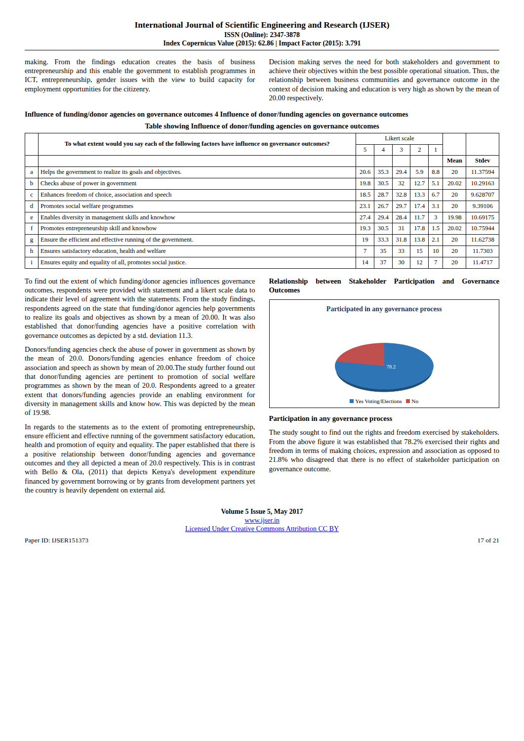International Journal of Scientific Engineering and Research (IJSER)
ISSN (Online): 2347-3878
Index Copernicus Value (2015): 62.86 | Impact Factor (2015): 3.791
making. From the findings education creates the basis of business entrepreneurship and this enable the government to establish programmes in ICT, entrepreneurship, gender issues with the view to build capacity for employment opportunities for the citizenry.
Decision making serves the need for both stakeholders and government to achieve their objectives within the best possible operational situation. Thus, the relationship between business communities and governance outcome in the context of decision making and education is very high as shown by the mean of 20.00 respectively.
Influence of funding/donor agencies on governance outcomes 4 Influence of donor/funding agencies on governance outcomes
Table showing Influence of donor/funding agencies on governance outcomes
| | To what extent would you say each of the following factors have influence on governance outcomes? | Likert scale | | |
| 5 | 4 | 3 | 2 | 1 |
| | | | | | | | Mean | Stdev |
| a | Helps the government to realize its goals and objectives. | 20.6 | 35.3 | 29.4 | 5.9 | 8.8 | 20 | 11.37594 |
| b | Checks abuse of power in government | 19.8 | 30.5 | 32 | 12.7 | 5.1 | 20.02 | 10.29163 |
| c | Enhances freedom of choice, association and speech | 18.5 | 28.7 | 32.8 | 13.3 | 6.7 | 20 | 9.628707 |
| d | Promotes social welfare programmes | 23.1 | 26.7 | 29.7 | 17.4 | 3.1 | 20 | 9.39106 |
| e | Enables diversity in management skills and knowhow | 27.4 | 29.4 | 28.4 | 11.7 | 3 | 19.98 | 10.69175 |
| f | Promotes entrepreneurship skill and knowhow | 19.3 | 30.5 | 31 | 17.8 | 1.5 | 20.02 | 10.75944 |
| g | Ensure the efficient and effective running of the government. | 19 | 33.3 | 31.8 | 13.8 | 2.1 | 20 | 11.62738 |
| h | Ensures satisfactory education, health and welfare | 7 | 35 | 33 | 15 | 10 | 20 | 11.7303 |
| i | Ensures equity and equality of all, promotes social justice. | 14 | 37 | 30 | 12 | 7 | 20 | 11.4717 |
To find out the extent of which funding/donor agencies influences governance outcomes, respondents were provided with statement and a likert scale data to indicate their level of agreement with the statements. From the study findings, respondents agreed on the state that funding/donor agencies help governments to realize its goals and objectives as shown by a mean of 20.00. It was also established that donor/funding agencies have a positive correlation with governance outcomes as depicted by a std. deviation 11.3.
Donors/funding agencies check the abuse of power in government as shown by the mean of 20.0. Donors/funding agencies enhance freedom of choice association and speech as shown by mean of 20.00.The study further found out that donor/funding agencies are pertinent to promotion of social welfare programmes as shown by the mean of 20.0. Respondents agreed to a greater extent that donors/funding agencies provide an enabling environment for diversity in management skills and know how. This was depicted by the mean of 19.98.
In regards to the statements as to the extent of promoting entrepreneurship, ensure efficient and effective running of the government satisfactory education, health and promotion of equity and equality. The paper established that there is a positive relationship between donor/funding agencies and governance outcomes and they all depicted a mean of 20.0 respectively. This is in contrast with Bello & Ola, (2011) that depicts Kenya's development expenditure financed by government borrowing or by grants from development partners yet the country is heavily dependent on external aid.
Relationship between Stakeholder Participation and Governance Outcomes
Participated in any governance process
21.8
78.2
Yes Voting/Elections No
Participation in any governance process
The study sought to find out the rights and freedom exercised by stakeholders. From the above figure it was established that 78.2% exercised their rights and freedom in terms of making choices, expression and association as opposed to 21.8% who disagreed that there is no effect of stakeholder participation on governance outcome.
Volume 5 Issue 5, May 2017
www.ijser.in
Licensed Under Creative Commons Attribution CC BY
Paper ID: IJSER151373 17 of 21